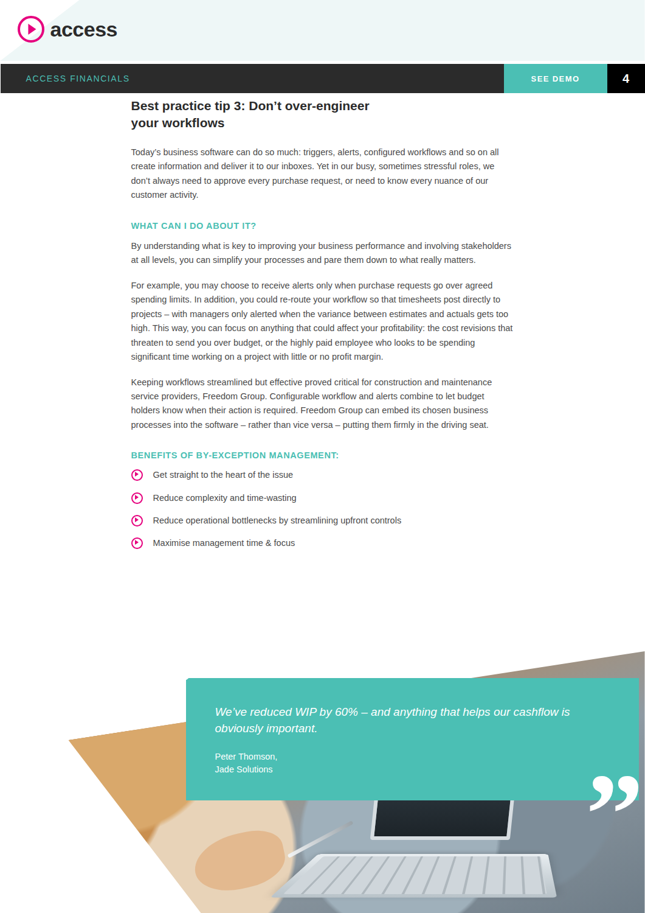access
ACCESS FINANCIALS
SEE DEMO
4
Best practice tip 3: Don’t over-engineer
your workflows
Today’s business software can do so much: triggers, alerts, configured workflows and so on all create information and deliver it to our inboxes. Yet in our busy, sometimes stressful roles, we don’t always need to approve every purchase request, or need to know every nuance of our customer activity.
What can I do about it?
By understanding what is key to improving your business performance and involving stakeholders at all levels, you can simplify your processes and pare them down to what really matters.
For example, you may choose to receive alerts only when purchase requests go over agreed spending limits. In addition, you could re-route your workflow so that timesheets post directly to projects – with managers only alerted when the variance between estimates and actuals gets too high. This way, you can focus on anything that could affect your profitability: the cost revisions that threaten to send you over budget, or the highly paid employee who looks to be spending significant time working on a project with little or no profit margin.
Keeping workflows streamlined but effective proved critical for construction and maintenance service providers, Freedom Group. Configurable workflow and alerts combine to let budget holders know when their action is required. Freedom Group can embed its chosen business processes into the software – rather than vice versa – putting them firmly in the driving seat.
Benefits of by-exception management:
Get straight to the heart of the issue
Reduce complexity and time-wasting
Reduce operational bottlenecks by streamlining upfront controls
Maximise management time & focus
“
We’ve reduced WIP by 60% – and anything that helps our cashflow is obviously important.
Peter Thomson,
Jade Solutions
”